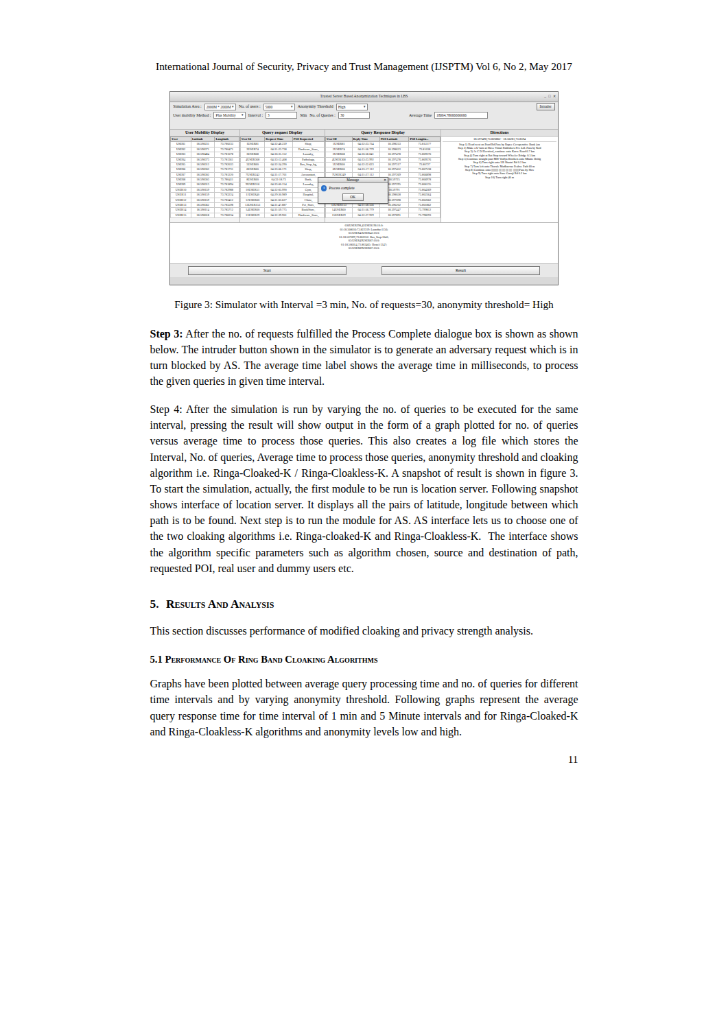International Journal of Security, Privacy and Trust Management (IJSPTM) Vol 6, No 2, May 2017
Trusted Server Based Anonymization Techniques in LBS _ □ ✕
Simulation Area : 2000M * 2000M No. of users : 5000 Anonymity Threshold High Intruder
User mobility Method : Plus Mobility Interval : 3 Min No. of Queries : 30 Average Time 18064.78666666666
User Mobility Display
| User | Latitude | Longitude |
| --- | --- | --- |
| USER1 | 18.598231 | 73.780233 |
| USER2 | 18.598371 | 73.780471 |
| USER3 | 18.598484 | 73.781078 |
| USER4 | 18.598373 | 73.781361 |
| USER5 | 18.598312 | 73.782033 |
| USER6 | 18.598302 | 73.781731 |
| USER7 | 18.598302 | 73.781220 |
| USER8 | 18.598303 | 73.780411 |
| USER9 | 18.598313 | 73.781894 |
| USER10 | 18.598159 | 73.782988 |
| USER11 | 18.598159 | 73.783224 |
| USER12 | 18.598159 | 73.783412 |
| USER13 | 18.598362 | 73.785598 |
| USER14 | 18.598114 | 73.785712 |
| USER15 | 18.598018 | 73.786234 |
Query request Display
| User Id | Request Time | POI Requested |
| --- | --- | --- |
| 1USER81 | 04:32:48.239 | Shop, |
| 2USER74 | 04:31:23.738 | Hardware_Store, |
| 3USER68 | 04:30:35.152 | Laundry, |
| 4USER368 | 04:33:12.408 | Pathology, |
| 5USER60 | 04:32:34.290 | Bus_Stop_hg, |
| 6USER60 | 04:33:06.171 | Shop, |
| 7USER242 | 04:31:17.701 | Accountant, |
| 8USER60 | 04:32:18.73 | Bank, |
| 9USER316 | 04:33:00.154 | Laundry, |
| 10USER51 | 04:32:05.990 | Gym, |
| 11USER40 | 04:29:30.989 | Hospital, |
| 12USER60 | 04:31:03.627 | Clinic, |
| 13USER153 | 04:31:47.887 | Pet_Store, |
| 14USER60 | 04:31:59.775 | BookStore, |
| 15USER29 | 04:32:39.901 | Hardware_Store, |
Query Response Display
| User ID | Reply Time | POI Latitude | POI Longitu... |
| --- | --- | --- | --- |
| 1USER81 | 04:32:23.734 | 18.598233 | 73.812277 |
| 2USER74 | 04:31:56.779 | 18.598623 | 73.81038 |
| 3USER68 | 04:30:58.841 | 18.597478 | 73.809376 |
| 4USER368 | 04:33:23.992 | 18.597478 | 73.809376 |
| 5USER60 | 04:32:22.623 | 18.597317 | 73.80727 |
| 6USER60 | 04:33:17.112 | 18.597452 | 73.807538 |
| 7USER249 | 04:31:27.112 | 18.597269 | 73.806898 |
| 8USER60 | 04:32:28.112 | 18.59725 | 73.806978 |
| 9USER316 | 04:33:10.295 | 18.597295 | 73.806135 |
| 10USER51 | 04:32:15.112 | 18.59791 | 73.804369 |
| 11USER40 | 04:29:40.112 | 18.598028 | 73.802364 |
| 12USER60 | 04:31:13.410 | 18.597098 | 73.802062 |
| 13USER153 | 04:31:58.556 | 18.596202 | 73.801862 |
| 14USER60 | 04:31:56.779 | 18.597447 | 73.799812 |
| 15USER29 | 04:32:27.929 | 18.597891 | 73.798293 |
Directions
18.597498,73.820862 - 18.56281,73.8594
Step 1) Head west on Paud Rd Pass by Rupee Co-operative Bank (on
Step 2) Make a U-turn at Shree Vimal Publishers Pvt. Ltd. Pass by Kotl
Step 3) At C D Electrical, continue onto Karve Road 6.7 km
Step 4) Turn right at Rat Stop toward Wheeler Bridge 0.5 km
Step 5) Continue straight past MIS Vaidya Brothers onto Mhatre Bridg
Step 6) Turn right onto LB Shastri Rd 0.2 km
Step 7) Turn left onto Thorale Madhavrao Peshve Path 60 m
Step 8) Continue onto ▯▯▯▯▯ ▯▯ ▯▯ ▯▯ ▯▯ ▯▯▯▯ Pass by Shre
Step 9) Turn right onto Sane Guruji Rd 0.2 km
Step 10) Turn right 40 m
Message ✕
i Process complete
OK
036USER298,45USER196:10.0:
01:18.508016:73.822319: Laundry:1156;
03:USER43USER43:10.0:
01:18.507099,73.802352: Bus_Stop:1041;
03:USER49USER87:10.0:
01:18.506054,73.803465: Hostel:1347;
03:USER89USER87:10.0:
Start Result
Figure 3: Simulator with Interval =3 min, No. of requests=30, anonymity threshold= High
Step 3: After the no. of requests fulfilled the Process Complete dialogue box is shown as shown below. The intruder button shown in the simulator is to generate an adversary request which is in turn blocked by AS. The average time label shows the average time in milliseconds, to process the given queries in given time interval.
Step 4: After the simulation is run by varying the no. of queries to be executed for the same interval, pressing the result will show output in the form of a graph plotted for no. of queries versus average time to process those queries. This also creates a log file which stores the Interval, No. of queries, Average time to process those queries, anonymity threshold and cloaking algorithm i.e. Ringa-Cloaked-K / Ringa-Cloakless-K. A snapshot of result is shown in figure 3. To start the simulation, actually, the first module to be run is location server. Following snapshot shows interface of location server. It displays all the pairs of latitude, longitude between which path is to be found. Next step is to run the module for AS. AS interface lets us to choose one of the two cloaking algorithms i.e. Ringa-cloaked-K and Ringa-Cloakless-K. The interface shows the algorithm specific parameters such as algorithm chosen, source and destination of path, requested POI, real user and dummy users etc.
5. Results And Analysis
This section discusses performance of modified cloaking and privacy strength analysis.
5.1 Performance Of Ring Band Cloaking Algorithms
Graphs have been plotted between average query processing time and no. of queries for different time intervals and by varying anonymity threshold. Following graphs represent the average query response time for time interval of 1 min and 5 Minute intervals and for Ringa-Cloaked-K and Ringa-Cloakless-K algorithms and anonymity levels low and high.
11